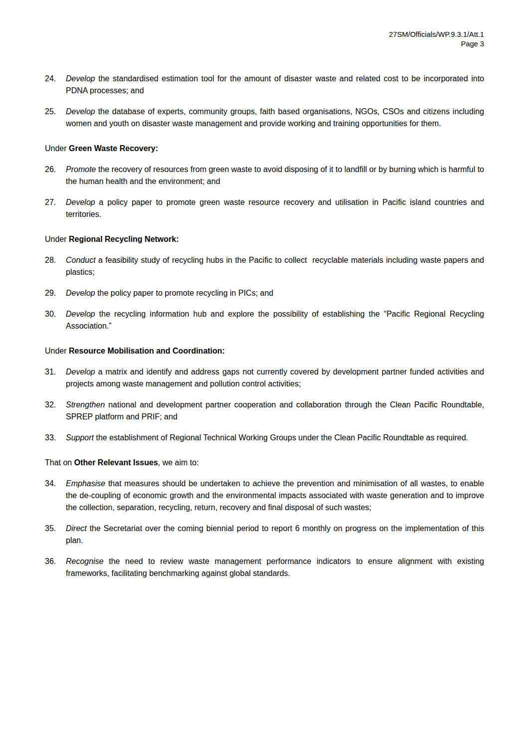27SM/Officials/WP.9.3.1/Att.1 Page 3
24. Develop the standardised estimation tool for the amount of disaster waste and related cost to be incorporated into PDNA processes; and
25. Develop the database of experts, community groups, faith based organisations, NGOs, CSOs and citizens including women and youth on disaster waste management and provide working and training opportunities for them.
Under Green Waste Recovery:
26. Promote the recovery of resources from green waste to avoid disposing of it to landfill or by burning which is harmful to the human health and the environment; and
27. Develop a policy paper to promote green waste resource recovery and utilisation in Pacific island countries and territories.
Under Regional Recycling Network:
28. Conduct a feasibility study of recycling hubs in the Pacific to collect recyclable materials including waste papers and plastics;
29. Develop the policy paper to promote recycling in PICs; and
30. Develop the recycling information hub and explore the possibility of establishing the “Pacific Regional Recycling Association.”
Under Resource Mobilisation and Coordination:
31. Develop a matrix and identify and address gaps not currently covered by development partner funded activities and projects among waste management and pollution control activities;
32. Strengthen national and development partner cooperation and collaboration through the Clean Pacific Roundtable, SPREP platform and PRIF; and
33. Support the establishment of Regional Technical Working Groups under the Clean Pacific Roundtable as required.
That on Other Relevant Issues, we aim to:
34. Emphasise that measures should be undertaken to achieve the prevention and minimisation of all wastes, to enable the de-coupling of economic growth and the environmental impacts associated with waste generation and to improve the collection, separation, recycling, return, recovery and final disposal of such wastes;
35. Direct the Secretariat over the coming biennial period to report 6 monthly on progress on the implementation of this plan.
36. Recognise the need to review waste management performance indicators to ensure alignment with existing frameworks, facilitating benchmarking against global standards.